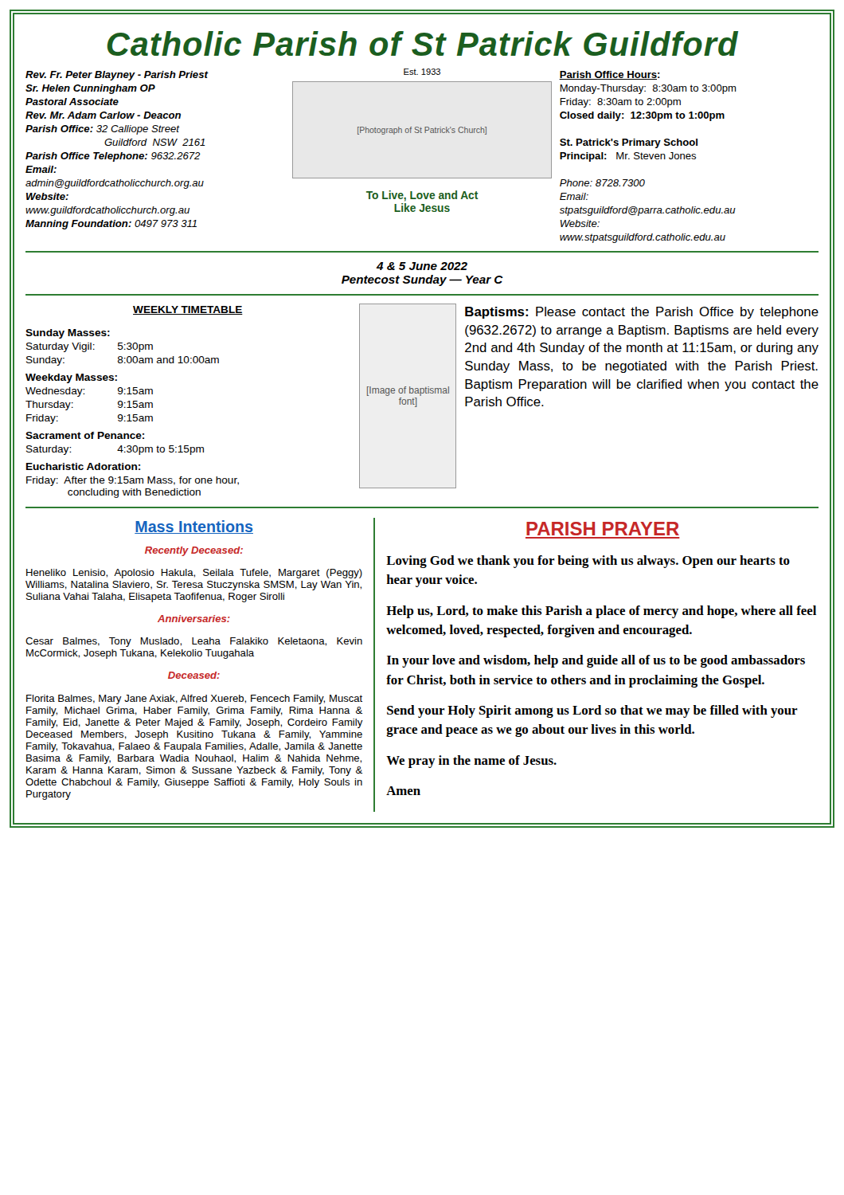Catholic Parish of St Patrick Guildford
Rev. Fr. Peter Blayney - Parish Priest
Sr. Helen Cunningham OP
Pastoral Associate
Rev. Mr. Adam Carlow - Deacon
Parish Office: 32 Calliope Street
Guildford NSW 2161
Parish Office Telephone: 9632.2672
Email:
admin@guildfordcatholicchurch.org.au
Website:
www.guildfordcatholicchurch.org.au
Manning Foundation: 0497 973 311
Est. 1933
[Photograph of St Patrick's Church]
To Live, Love and Act
Like Jesus
Parish Office Hours:
Monday-Thursday: 8:30am to 3:00pm
Friday: 8:30am to 2:00pm
Closed daily: 12:30pm to 1:00pm
St. Patrick's Primary School
Principal: Mr. Steven Jones
Phone: 8728.7300
Email:
stpatsguildford@parra.catholic.edu.au
Website:
www.stpatsguildford.catholic.edu.au
4 & 5 June 2022
Pentecost Sunday — Year C
WEEKLY TIMETABLE
| Sunday Masses: |
| Saturday Vigil: | 5:30pm |
| Sunday: | 8:00am and 10:00am |
| Weekday Masses: |
| Wednesday: | 9:15am |
| Thursday: | 9:15am |
| Friday: | 9:15am |
| Sacrament of Penance: |
| Saturday: | 4:30pm to 5:15pm |
| Eucharistic Adoration: |
| Friday: After the 9:15am Mass, for one hour, concluding with Benediction |
[Image of baptismal font]
Baptisms: Please contact the Parish Office by telephone (9632.2672) to arrange a Baptism. Baptisms are held every 2nd and 4th Sunday of the month at 11:15am, or during any Sunday Mass, to be negotiated with the Parish Priest. Baptism Preparation will be clarified when you contact the Parish Office.
Mass Intentions
Recently Deceased:
Heneliko Lenisio, Apolosio Hakula, Seilala Tufele, Margaret (Peggy) Williams, Natalina Slaviero, Sr. Teresa Stuczynska SMSM, Lay Wan Yin, Suliana Vahai Talaha, Elisapeta Taofifenua, Roger Sirolli
Anniversaries:
Cesar Balmes, Tony Muslado, Leaha Falakiko Keletaona, Kevin McCormick, Joseph Tukana, Kelekolio Tuugahala
Deceased:
Florita Balmes, Mary Jane Axiak, Alfred Xuereb, Fencech Family, Muscat Family, Michael Grima, Haber Family, Grima Family, Rima Hanna & Family, Eid, Janette & Peter Majed & Family, Joseph, Cordeiro Family Deceased Members, Joseph Kusitino Tukana & Family, Yammine Family, Tokavahua, Falaeo & Faupala Families, Adalle, Jamila & Janette Basima & Family, Barbara Wadia Nouhaol, Halim & Nahida Nehme, Karam & Hanna Karam, Simon & Sussane Yazbeck & Family, Tony & Odette Chabchoul & Family, Giuseppe Saffioti & Family, Holy Souls in Purgatory
PARISH PRAYER
Loving God we thank you for being with us always. Open our hearts to hear your voice.
Help us, Lord, to make this Parish a place of mercy and hope, where all feel welcomed, loved, respected, forgiven and encouraged.
In your love and wisdom, help and guide all of us to be good ambassadors for Christ, both in service to others and in proclaiming the Gospel.
Send your Holy Spirit among us Lord so that we may be filled with your grace and peace as we go about our lives in this world.
We pray in the name of Jesus.
Amen